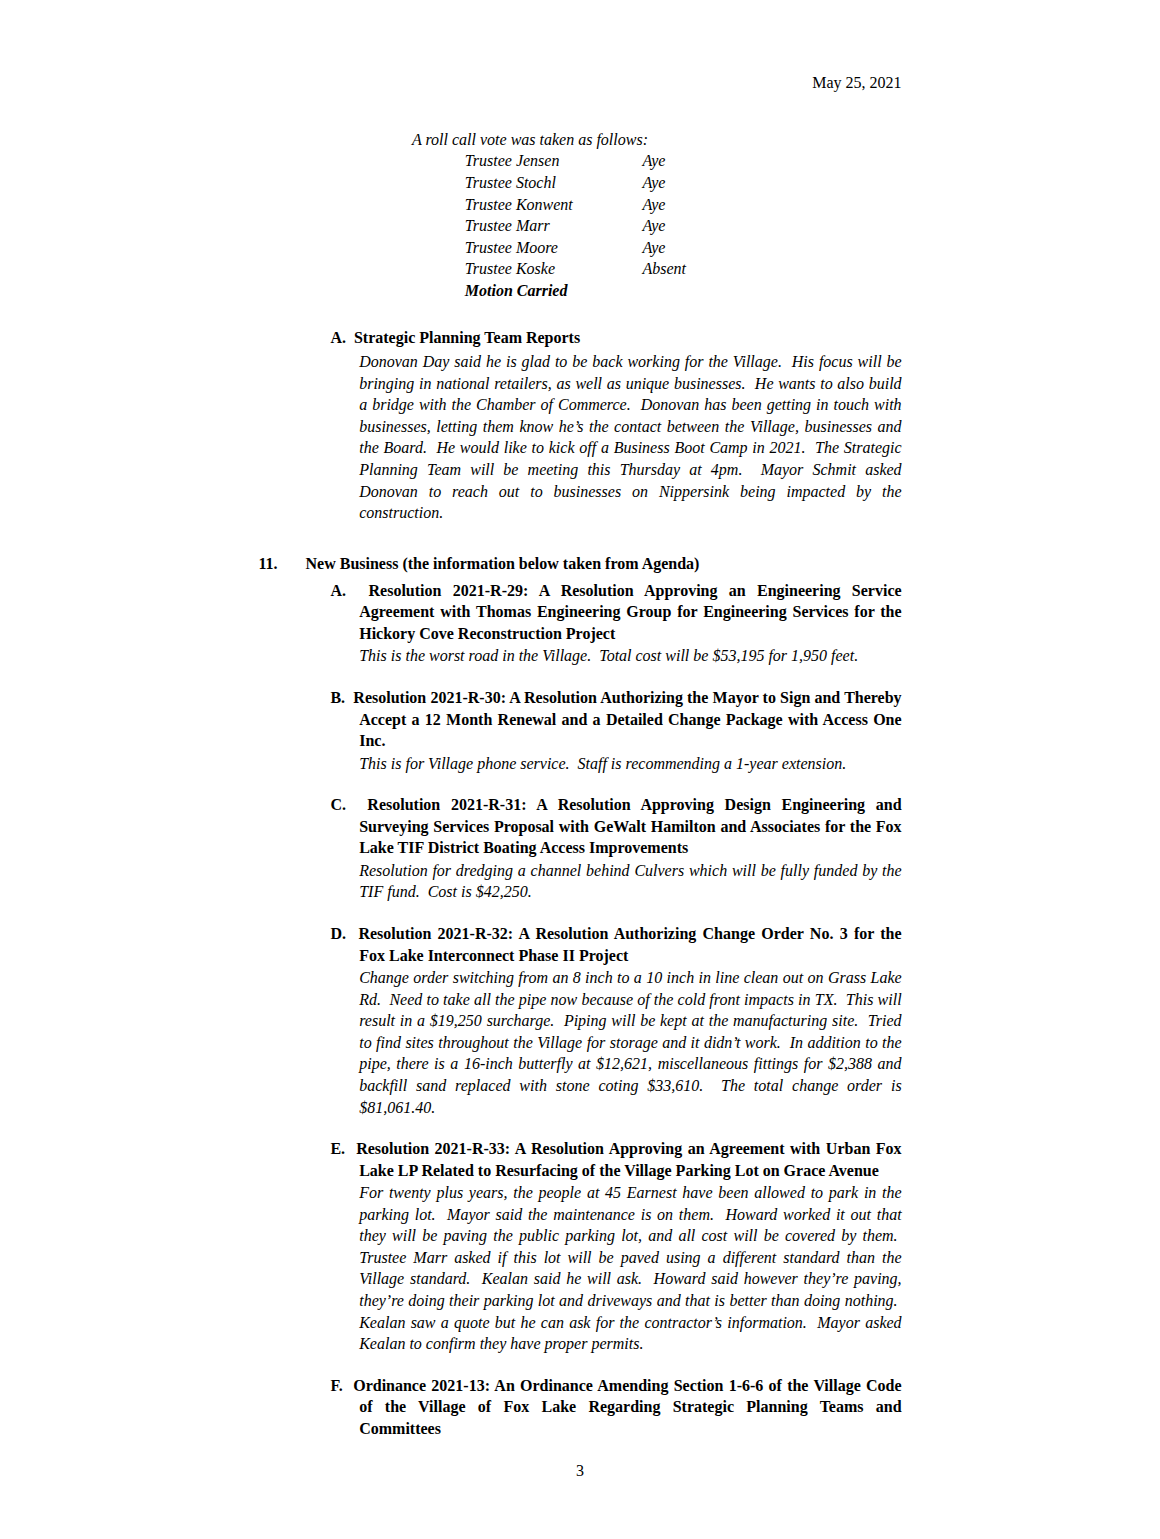May 25, 2021
A roll call vote was taken as follows:
| Trustee Jensen | Aye |
| Trustee Stochl | Aye |
| Trustee Konwent | Aye |
| Trustee Marr | Aye |
| Trustee Moore | Aye |
| Trustee Koske | Absent |
Motion Carried
A. Strategic Planning Team Reports
Donovan Day said he is glad to be back working for the Village. His focus will be bringing in national retailers, as well as unique businesses. He wants to also build a bridge with the Chamber of Commerce. Donovan has been getting in touch with businesses, letting them know he’s the contact between the Village, businesses and the Board. He would like to kick off a Business Boot Camp in 2021. The Strategic Planning Team will be meeting this Thursday at 4pm. Mayor Schmit asked Donovan to reach out to businesses on Nippersink being impacted by the construction.
11. New Business (the information below taken from Agenda)
A. Resolution 2021-R-29: A Resolution Approving an Engineering Service Agreement with Thomas Engineering Group for Engineering Services for the Hickory Cove Reconstruction Project
This is the worst road in the Village. Total cost will be $53,195 for 1,950 feet.
B. Resolution 2021-R-30: A Resolution Authorizing the Mayor to Sign and Thereby Accept a 12 Month Renewal and a Detailed Change Package with Access One Inc.
This is for Village phone service. Staff is recommending a 1-year extension.
C. Resolution 2021-R-31: A Resolution Approving Design Engineering and Surveying Services Proposal with GeWalt Hamilton and Associates for the Fox Lake TIF District Boating Access Improvements
Resolution for dredging a channel behind Culvers which will be fully funded by the TIF fund. Cost is $42,250.
D. Resolution 2021-R-32: A Resolution Authorizing Change Order No. 3 for the Fox Lake Interconnect Phase II Project
Change order switching from an 8 inch to a 10 inch in line clean out on Grass Lake Rd. Need to take all the pipe now because of the cold front impacts in TX. This will result in a $19,250 surcharge. Piping will be kept at the manufacturing site. Tried to find sites throughout the Village for storage and it didn’t work. In addition to the pipe, there is a 16-inch butterfly at $12,621, miscellaneous fittings for $2,388 and backfill sand replaced with stone coting $33,610. The total change order is $81,061.40.
E. Resolution 2021-R-33: A Resolution Approving an Agreement with Urban Fox Lake LP Related to Resurfacing of the Village Parking Lot on Grace Avenue
For twenty plus years, the people at 45 Earnest have been allowed to park in the parking lot. Mayor said the maintenance is on them. Howard worked it out that they will be paving the public parking lot, and all cost will be covered by them. Trustee Marr asked if this lot will be paved using a different standard than the Village standard. Kealan said he will ask. Howard said however they’re paving, they’re doing their parking lot and driveways and that is better than doing nothing. Kealan saw a quote but he can ask for the contractor’s information. Mayor asked Kealan to confirm they have proper permits.
F. Ordinance 2021-13: An Ordinance Amending Section 1-6-6 of the Village Code of the Village of Fox Lake Regarding Strategic Planning Teams and Committees
3